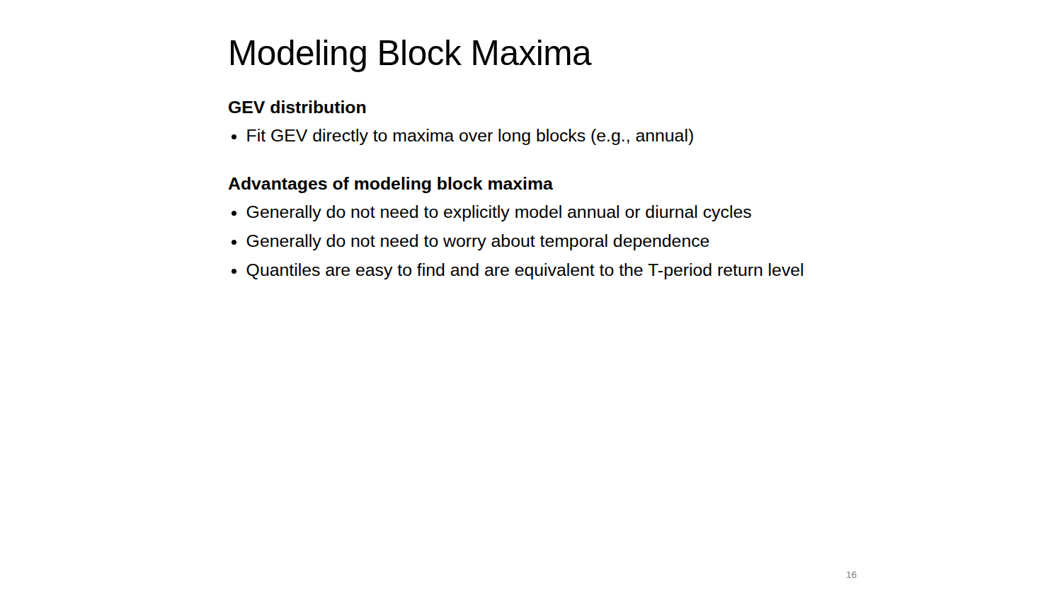Modeling Block Maxima
GEV distribution
Fit GEV directly to maxima over long blocks (e.g., annual)
Advantages of modeling block maxima
Generally do not need to explicitly model annual or diurnal cycles
Generally do not need to worry about temporal dependence
Quantiles are easy to find and are equivalent to the T-period return level
16